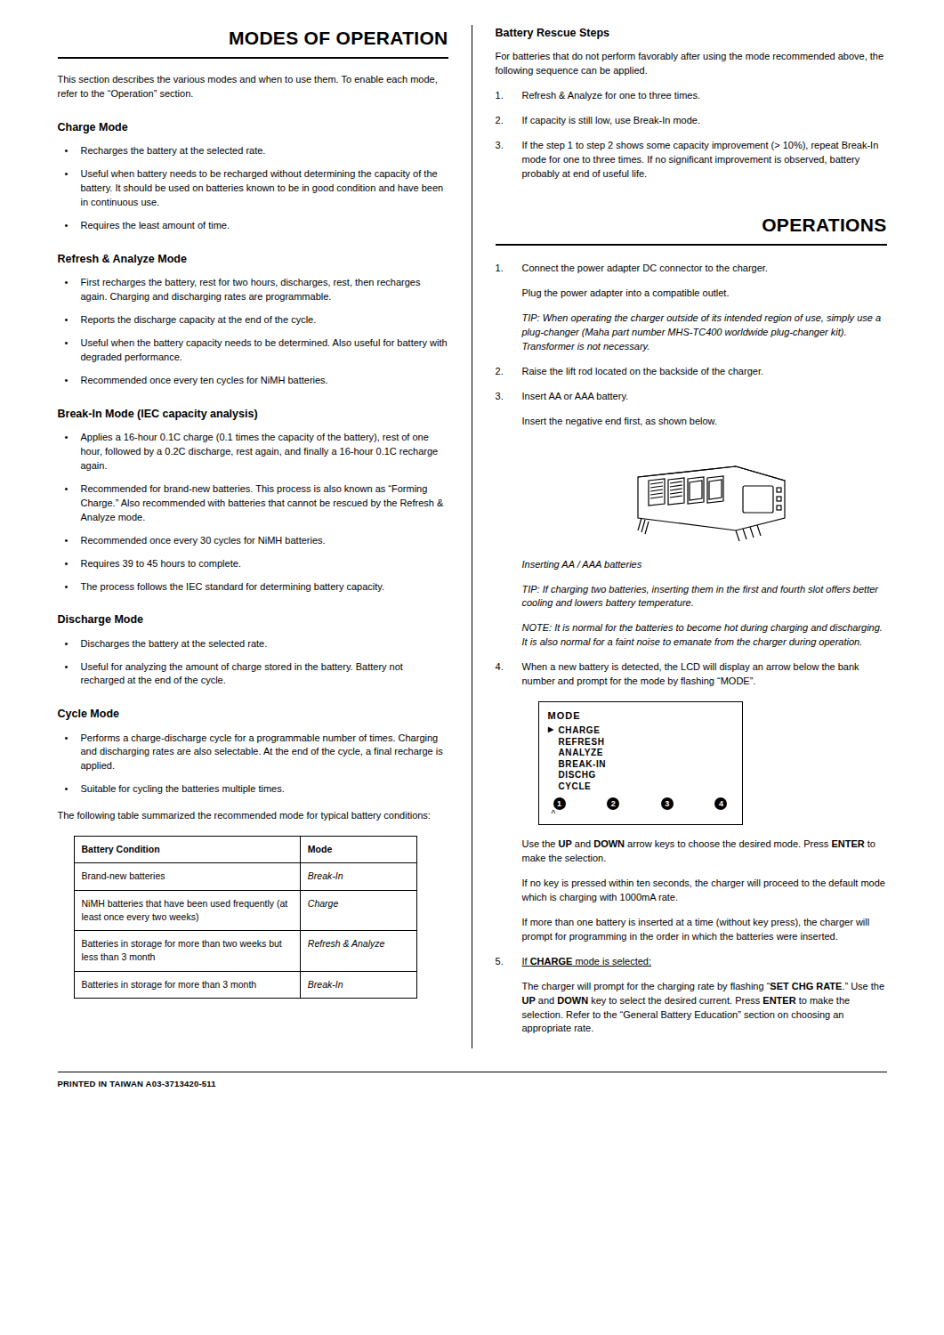MODES OF OPERATION
This section describes the various modes and when to use them. To enable each mode, refer to the “Operation” section.
Charge Mode
Recharges the battery at the selected rate.
Useful when battery needs to be recharged without determining the capacity of the battery. It should be used on batteries known to be in good condition and have been in continuous use.
Requires the least amount of time.
Refresh & Analyze Mode
First recharges the battery, rest for two hours, discharges, rest, then recharges again. Charging and discharging rates are programmable.
Reports the discharge capacity at the end of the cycle.
Useful when the battery capacity needs to be determined. Also useful for battery with degraded performance.
Recommended once every ten cycles for NiMH batteries.
Break-In Mode (IEC capacity analysis)
Applies a 16-hour 0.1C charge (0.1 times the capacity of the battery), rest of one hour, followed by a 0.2C discharge, rest again, and finally a 16-hour 0.1C recharge again.
Recommended for brand-new batteries. This process is also known as “Forming Charge.” Also recommended with batteries that cannot be rescued by the Refresh & Analyze mode.
Recommended once every 30 cycles for NiMH batteries.
Requires 39 to 45 hours to complete.
The process follows the IEC standard for determining battery capacity.
Discharge Mode
Discharges the battery at the selected rate.
Useful for analyzing the amount of charge stored in the battery. Battery not recharged at the end of the cycle.
Cycle Mode
Performs a charge-discharge cycle for a programmable number of times. Charging and discharging rates are also selectable. At the end of the cycle, a final recharge is applied.
Suitable for cycling the batteries multiple times.
The following table summarized the recommended mode for typical battery conditions:
| Battery Condition | Mode |
| --- | --- |
| Brand-new batteries | Break-In |
| NiMH batteries that have been used frequently (at least once every two weeks) | Charge |
| Batteries in storage for more than two weeks but less than 3 month | Refresh & Analyze |
| Batteries in storage for more than 3 month | Break-In |
Battery Rescue Steps
For batteries that do not perform favorably after using the mode recommended above, the following sequence can be applied.
Refresh & Analyze for one to three times.
If capacity is still low, use Break-In mode.
If the step 1 to step 2 shows some capacity improvement (> 10%), repeat Break-In mode for one to three times. If no significant improvement is observed, battery probably at end of useful life.
OPERATIONS
Connect the power adapter DC connector to the charger.
Plug the power adapter into a compatible outlet.
TIP: When operating the charger outside of its intended region of use, simply use a plug-changer (Maha part number MHS-TC400 worldwide plug-changer kit). Transformer is not necessary.
Raise the lift rod located on the backside of the charger.
Insert AA or AAA battery.
Insert the negative end first, as shown below.
Inserting AA / AAA batteries
TIP: If charging two batteries, inserting them in the first and fourth slot offers better cooling and lowers battery temperature.
NOTE: It is normal for the batteries to become hot during charging and discharging. It is also normal for a faint noise to emanate from the charger during operation.
When a new battery is detected, the LCD will display an arrow below the bank number and prompt for the mode by flashing “MODE”.
MODE
CHARGE
REFRESH
ANALYZE
BREAK-IN
DISCHG
CYCLE
1 2 3 4
^
Use the UP and DOWN arrow keys to choose the desired mode. Press ENTER to make the selection.
If no key is pressed within ten seconds, the charger will proceed to the default mode which is charging with 1000mA rate.
If more than one battery is inserted at a time (without key press), the charger will prompt for programming in the order in which the batteries were inserted.
If CHARGE mode is selected:
The charger will prompt for the charging rate by flashing “SET CHG RATE.” Use the UP and DOWN key to select the desired current. Press ENTER to make the selection. Refer to the “General Battery Education” section on choosing an appropriate rate.
PRINTED IN TAIWAN A03-3713420-511